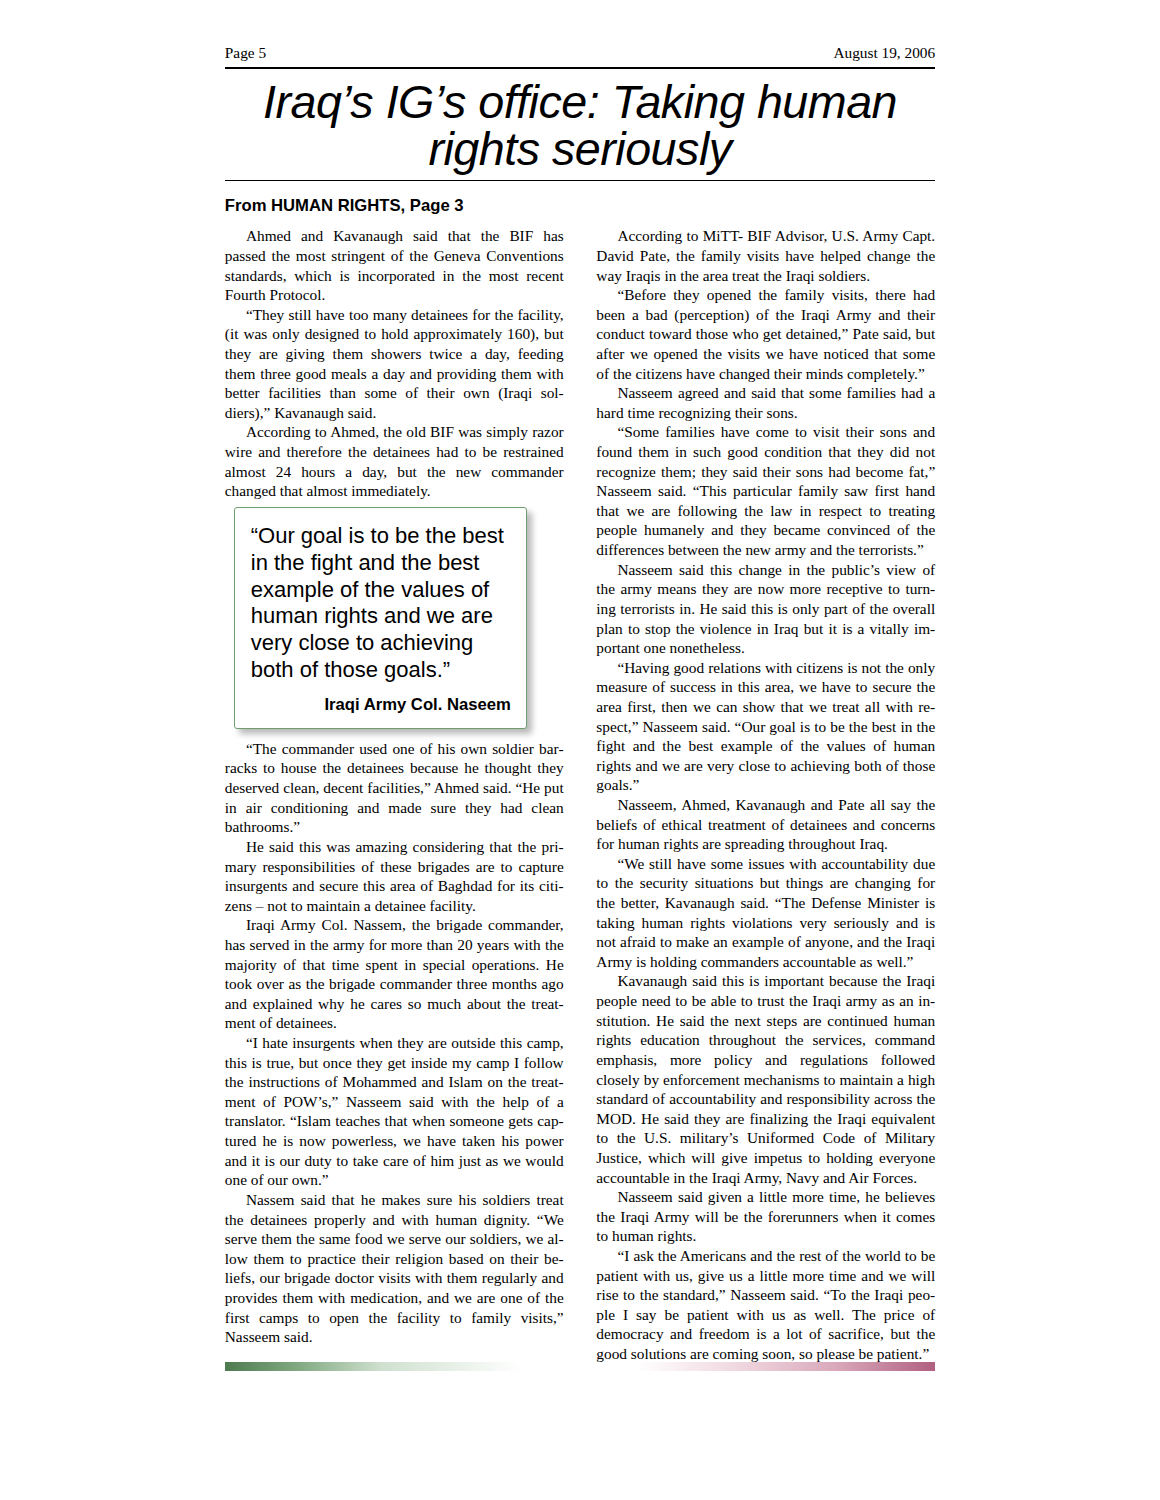Page 5
August 19, 2006
Iraq’s IG’s office: Taking human rights seriously
From HUMAN RIGHTS, Page 3
Ahmed and Kavanaugh said that the BIF has passed the most stringent of the Geneva Conventions standards, which is incorporated in the most recent Fourth Protocol.
“They still have too many detainees for the facility, (it was only designed to hold approximately 160), but they are giving them showers twice a day, feeding them three good meals a day and providing them with better facilities than some of their own (Iraqi soldiers),” Kavanaugh said.
According to Ahmed, the old BIF was simply razor wire and therefore the detainees had to be restrained almost 24 hours a day, but the new commander changed that almost immediately.
“Our goal is to be the best in the fight and the best example of the values of human rights and we are very close to achieving both of those goals.”
Iraqi Army Col. Naseem
“The commander used one of his own soldier barracks to house the detainees because he thought they deserved clean, decent facilities,” Ahmed said. “He put in air conditioning and made sure they had clean bathrooms.”
He said this was amazing considering that the primary responsibilities of these brigades are to capture insurgents and secure this area of Baghdad for its citizens – not to maintain a detainee facility.
Iraqi Army Col. Nassem, the brigade commander, has served in the army for more than 20 years with the majority of that time spent in special operations. He took over as the brigade commander three months ago and explained why he cares so much about the treatment of detainees.
“I hate insurgents when they are outside this camp, this is true, but once they get inside my camp I follow the instructions of Mohammed and Islam on the treatment of POW’s,” Nasseem said with the help of a translator. “Islam teaches that when someone gets captured he is now powerless, we have taken his power and it is our duty to take care of him just as we would one of our own.”
Nassem said that he makes sure his soldiers treat the detainees properly and with human dignity. “We serve them the same food we serve our soldiers, we allow them to practice their religion based on their beliefs, our brigade doctor visits with them regularly and provides them with medication, and we are one of the first camps to open the facility to family visits,” Nasseem said.
According to MiTT- BIF Advisor, U.S. Army Capt. David Pate, the family visits have helped change the way Iraqis in the area treat the Iraqi soldiers.
“Before they opened the family visits, there had been a bad (perception) of the Iraqi Army and their conduct toward those who get detained,” Pate said, but after we opened the visits we have noticed that some of the citizens have changed their minds completely.”
Nasseem agreed and said that some families had a hard time recognizing their sons.
“Some families have come to visit their sons and found them in such good condition that they did not recognize them; they said their sons had become fat,” Nasseem said. “This particular family saw first hand that we are following the law in respect to treating people humanely and they became convinced of the differences between the new army and the terrorists.”
Nasseem said this change in the public’s view of the army means they are now more receptive to turning terrorists in. He said this is only part of the overall plan to stop the violence in Iraq but it is a vitally important one nonetheless.
“Having good relations with citizens is not the only measure of success in this area, we have to secure the area first, then we can show that we treat all with respect,” Nasseem said. “Our goal is to be the best in the fight and the best example of the values of human rights and we are very close to achieving both of those goals.”
Nasseem, Ahmed, Kavanaugh and Pate all say the beliefs of ethical treatment of detainees and concerns for human rights are spreading throughout Iraq.
“We still have some issues with accountability due to the security situations but things are changing for the better, Kavanaugh said. “The Defense Minister is taking human rights violations very seriously and is not afraid to make an example of anyone, and the Iraqi Army is holding commanders accountable as well.”
Kavanaugh said this is important because the Iraqi people need to be able to trust the Iraqi army as an institution. He said the next steps are continued human rights education throughout the services, command emphasis, more policy and regulations followed closely by enforcement mechanisms to maintain a high standard of accountability and responsibility across the MOD. He said they are finalizing the Iraqi equivalent to the U.S. military’s Uniformed Code of Military Justice, which will give impetus to holding everyone accountable in the Iraqi Army, Navy and Air Forces.
Nasseem said given a little more time, he believes the Iraqi Army will be the forerunners when it comes to human rights.
“I ask the Americans and the rest of the world to be patient with us, give us a little more time and we will rise to the standard,” Nasseem said. “To the Iraqi people I say be patient with us as well. The price of democracy and freedom is a lot of sacrifice, but the good solutions are coming soon, so please be patient.”